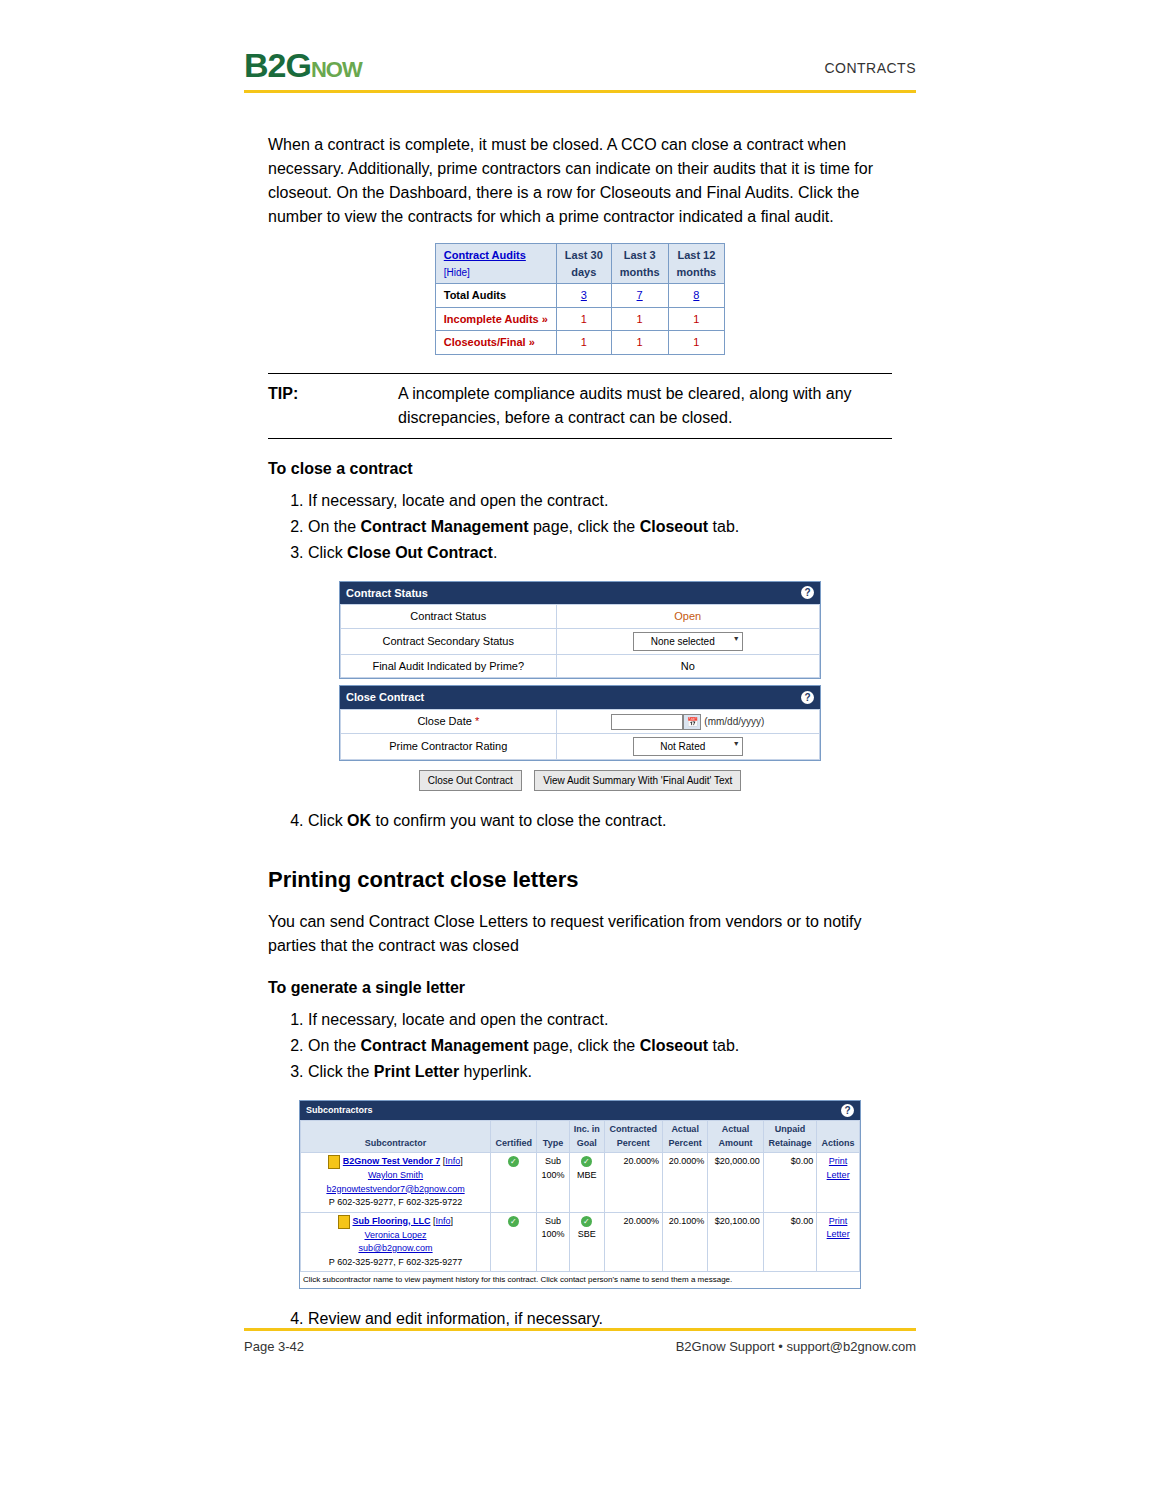B2G NOW
CONTRACTS
When a contract is complete, it must be closed. A CCO can close a contract when necessary. Additionally, prime contractors can indicate on their audits that it is time for closeout. On the Dashboard, there is a row for Closeouts and Final Audits. Click the number to view the contracts for which a prime contractor indicated a final audit.
| Contract Audits [Hide] | Last 30 days | Last 3 months | Last 12 months |
| --- | --- | --- | --- |
| Total Audits | 3 | 7 | 8 |
| Incomplete Audits » | 1 | 1 | 1 |
| Closeouts/Final » | 1 | 1 | 1 |
TIP:
A incomplete compliance audits must be cleared, along with any discrepancies, before a contract can be closed.
To close a contract
If necessary, locate and open the contract.
On the Contract Management page, click the Closeout tab.
Click Close Out Contract.
Contract Status?
| Contract Status | Open |
| Contract Secondary Status | None selected |
| Final Audit Indicated by Prime? | No |
Close Contract?
| Close Date * | 📅 (mm/dd/yyyy) |
| Prime Contractor Rating | Not Rated |
Close Out Contract View Audit Summary With 'Final Audit' Text
Click OK to confirm you want to close the contract.
Printing contract close letters
You can send Contract Close Letters to request verification from vendors or to notify parties that the contract was closed
To generate a single letter
If necessary, locate and open the contract.
On the Contract Management page, click the Closeout tab.
Click the Print Letter hyperlink.
Subcontractors?
| Subcontractor | Certified | Type | Inc. in Goal | Contracted Percent | Actual Percent | Actual Amount | Unpaid Retainage | Actions |
| --- | --- | --- | --- | --- | --- | --- | --- | --- |
| B2Gnow Test Vendor 7 [ Info ] Waylon Smith b2gnowtestvendor7@b2gnow.com P 602-325-9277, F 602-325-9722 | ✓ | Sub 100% | ✓ MBE | 20.000% | 20.000% | $20,000.00 | $0.00 | Print Letter |
| Sub Flooring, LLC [ Info ] Veronica Lopez sub@b2gnow.com P 602-325-9277, F 602-325-9277 | ✓ | Sub 100% | ✓ SBE | 20.000% | 20.100% | $20,100.00 | $0.00 | Print Letter |
Click subcontractor name to view payment history for this contract. Click contact person's name to send them a message.
Review and edit information, if necessary.
Page 3-42
B2Gnow Support • support@b2gnow.com